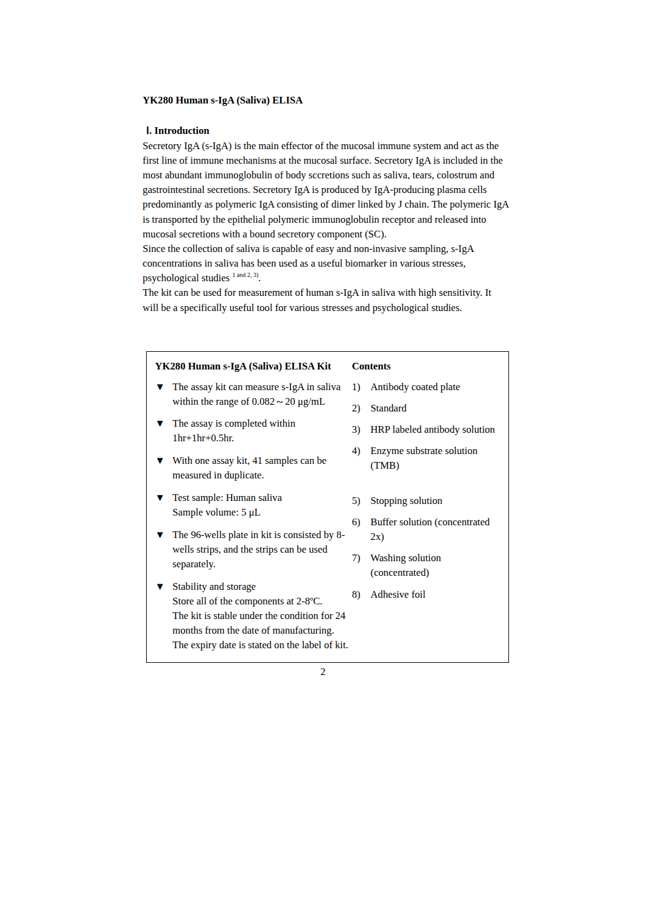YK280 Human s-IgA (Saliva) ELISA
Ⅰ. Introduction
Secretory IgA (s-IgA) is the main effector of the mucosal immune system and act as the first line of immune mechanisms at the mucosal surface. Secretory IgA is included in the most abundant immunoglobulin of body sccretions such as saliva, tears, colostrum and gastrointestinal secretions. Secretory IgA is produced by IgA-producing plasma cells predominantly as polymeric IgA consisting of dimer linked by J chain. The polymeric IgA is transported by the epithelial polymeric immunoglobulin receptor and released into mucosal secretions with a bound secretory component (SC).
Since the collection of saliva is capable of easy and non-invasive sampling, s-IgA concentrations in saliva has been used as a useful biomarker in various stresses, psychological studies 1 and 2, 3).
The kit can be used for measurement of human s-IgA in saliva with high sensitivity. It will be a specifically useful tool for various stresses and psychological studies.
| YK280 Human s-IgA (Saliva) ELISA Kit ▼ The assay kit can measure s-IgA in saliva within the range of 0.082～20 μg/mL ▼ The assay is completed within 1hr+1hr+0.5hr. ▼ With one assay kit, 41 samples can be measured in duplicate. ▼ Test sample: Human saliva Sample volume: 5 μL ▼ The 96-wells plate in kit is consisted by 8-wells strips, and the strips can be used separately. ▼ Stability and storage Store all of the components at 2-8ºC. The kit is stable under the condition for 24 months from the date of manufacturing. The expiry date is stated on the label of kit. | Contents 1) Antibody coated plate 2) Standard 3) HRP labeled antibody solution 4) Enzyme substrate solution (TMB) 5) Stopping solution 6) Buffer solution (concentrated 2x) 7) Washing solution (concentrated) 8) Adhesive foil |
2